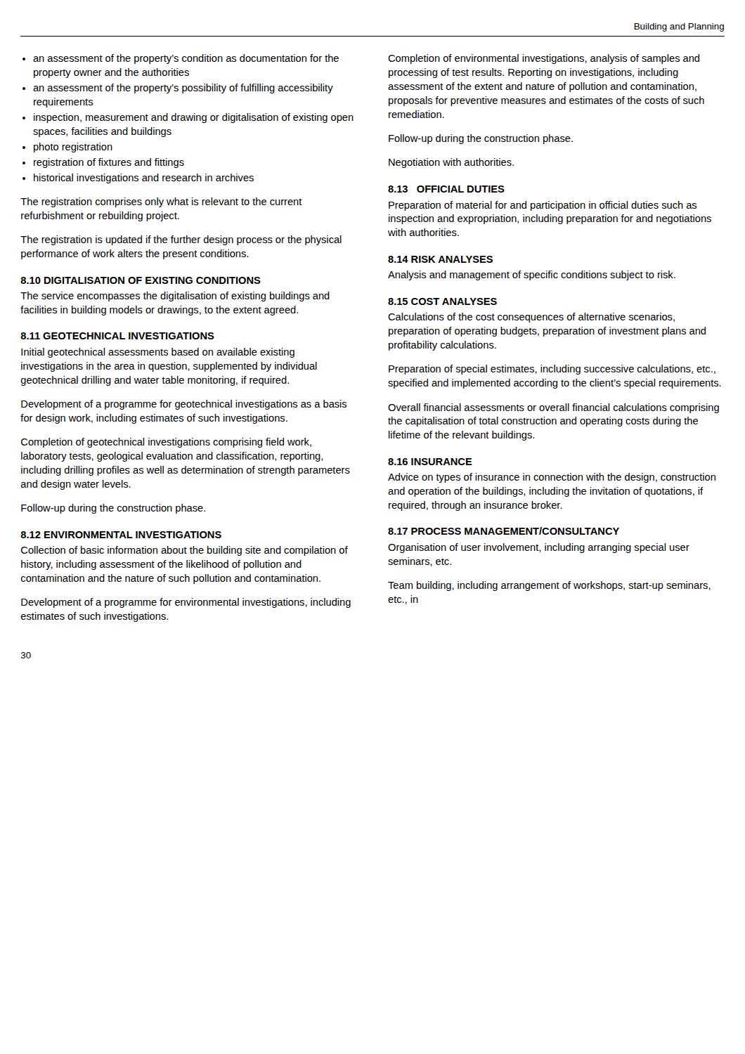Building and Planning
an assessment of the property’s condition as documentation for the property owner and the authorities
an assessment of the property’s possibility of fulfilling accessibility requirements
inspection, measurement and drawing or digitalisation of existing open spaces, facilities and buildings
photo registration
registration of fixtures and fittings
historical investigations and research in archives
The registration comprises only what is relevant to the current refurbishment or rebuilding project.
The registration is updated if the further design process or the physical performance of work alters the present conditions.
8.10 DIGITALISATION OF EXISTING CONDITIONS
The service encompasses the digitalisation of existing buildings and facilities in building models or drawings, to the extent agreed.
8.11 GEOTECHNICAL INVESTIGATIONS
Initial geotechnical assessments based on available existing investigations in the area in question, supplemented by individual geotechnical drilling and water table monitoring, if required.
Development of a programme for geotechnical investigations as a basis for design work, including estimates of such investigations.
Completion of geotechnical investigations comprising field work, laboratory tests, geological evaluation and classification, reporting, including drilling profiles as well as determination of strength parameters and design water levels.
Follow-up during the construction phase.
8.12 ENVIRONMENTAL INVESTIGATIONS
Collection of basic information about the building site and compilation of history, including assessment of the likelihood of pollution and contamination and the nature of such pollution and contamination.
Development of a programme for environmental investigations, including estimates of such investigations.
Completion of environmental investigations, analysis of samples and processing of test results. Reporting on investigations, including assessment of the extent and nature of pollution and contamination, proposals for preventive measures and estimates of the costs of such remediation.
Follow-up during the construction phase.
Negotiation with authorities.
8.13 OFFICIAL DUTIES
Preparation of material for and participation in official duties such as inspection and expropriation, including preparation for and negotiations with authorities.
8.14 RISK ANALYSES
Analysis and management of specific conditions subject to risk.
8.15 COST ANALYSES
Calculations of the cost consequences of alternative scenarios, preparation of operating budgets, preparation of investment plans and profitability calculations.
Preparation of special estimates, including successive calculations, etc., specified and implemented according to the client’s special requirements.
Overall financial assessments or overall financial calculations comprising the capitalisation of total construction and operating costs during the lifetime of the relevant buildings.
8.16 INSURANCE
Advice on types of insurance in connection with the design, construction and operation of the buildings, including the invitation of quotations, if required, through an insurance broker.
8.17 PROCESS MANAGEMENT/CONSULTANCY
Organisation of user involvement, including arranging special user seminars, etc.
Team building, including arrangement of workshops, start-up seminars, etc., in
30